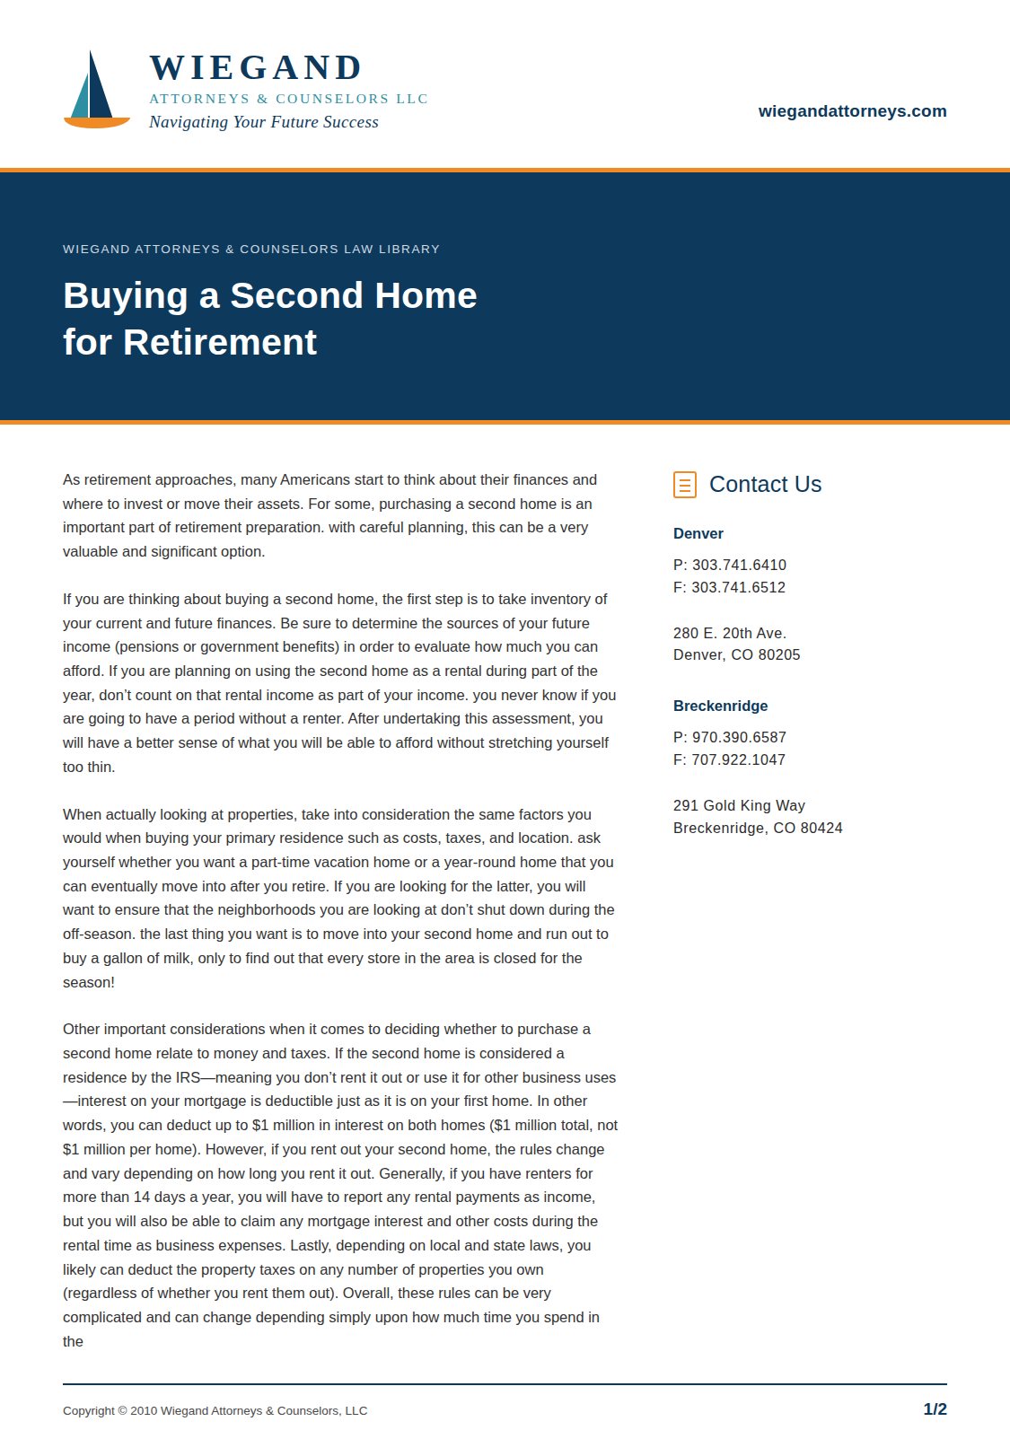WIEGAND
ATTORNEYS & COUNSELORS LLC
Navigating Your Future Success
wiegandattorneys.com
Wiegand Attorneys & Counselors Law Library
Buying a Second Home
for Retirement
As retirement approaches, many Americans start to think about their finances and where to invest or move their assets. For some, purchasing a second home is an important part of retirement preparation. with careful planning, this can be a very valuable and significant option.
If you are thinking about buying a second home, the first step is to take inventory of your current and future finances. Be sure to determine the sources of your future income (pensions or government benefits) in order to evaluate how much you can afford. If you are planning on using the second home as a rental during part of the year, don’t count on that rental income as part of your income. you never know if you are going to have a period without a renter. After undertaking this assessment, you will have a better sense of what you will be able to afford without stretching yourself too thin.
When actually looking at properties, take into consideration the same factors you would when buying your primary residence such as costs, taxes, and location. ask yourself whether you want a part-time vacation home or a year-round home that you can eventually move into after you retire. If you are looking for the latter, you will want to ensure that the neighborhoods you are looking at don’t shut down during the off-season. the last thing you want is to move into your second home and run out to buy a gallon of milk, only to find out that every store in the area is closed for the season!
Other important considerations when it comes to deciding whether to purchase a second home relate to money and taxes. If the second home is considered a residence by the IRS—meaning you don’t rent it out or use it for other business uses—interest on your mortgage is deductible just as it is on your first home. In other words, you can deduct up to $1 million in interest on both homes ($1 million total, not $1 million per home). However, if you rent out your second home, the rules change and vary depending on how long you rent it out. Generally, if you have renters for more than 14 days a year, you will have to report any rental payments as income, but you will also be able to claim any mortgage interest and other costs during the rental time as business expenses. Lastly, depending on local and state laws, you likely can deduct the property taxes on any number of properties you own (regardless of whether you rent them out). Overall, these rules can be very complicated and can change depending simply upon how much time you spend in the
Contact Us
Denver
P: 303.741.6410
F: 303.741.6512
280 E. 20th Ave.
Denver, CO 80205
Breckenridge
P: 970.390.6587
F: 707.922.1047
291 Gold King Way
Breckenridge, CO 80424
Copyright © 2010 Wiegand Attorneys & Counselors, LLC 1/2